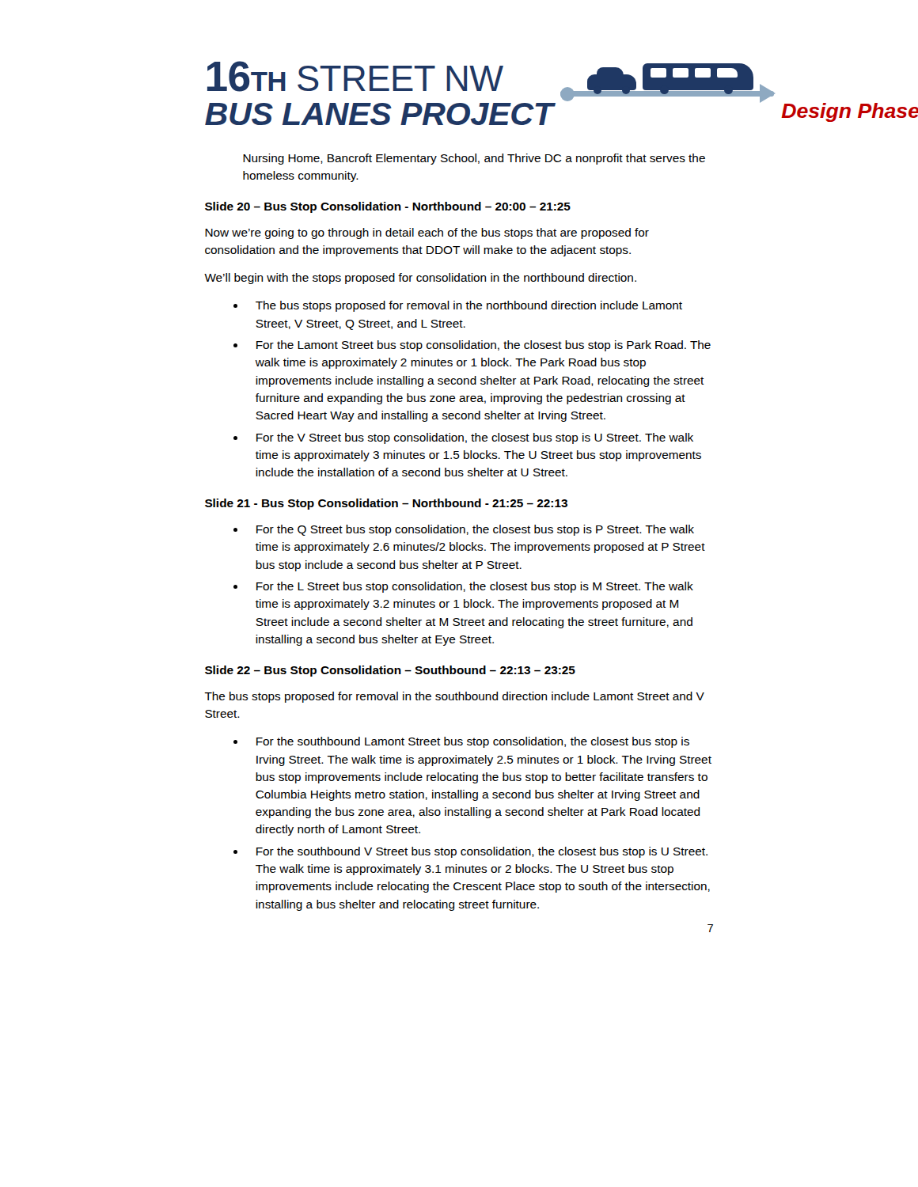16 TH STREET NW
BUS LANES PROJECT
Design Phase
Nursing Home, Bancroft Elementary School, and Thrive DC a nonprofit that serves the homeless community.
Slide 20 – Bus Stop Consolidation - Northbound – 20:00 – 21:25
Now we’re going to go through in detail each of the bus stops that are proposed for consolidation and the improvements that DDOT will make to the adjacent stops.
We’ll begin with the stops proposed for consolidation in the northbound direction.
The bus stops proposed for removal in the northbound direction include Lamont Street, V Street, Q Street, and L Street.
For the Lamont Street bus stop consolidation, the closest bus stop is Park Road. The walk time is approximately 2 minutes or 1 block. The Park Road bus stop improvements include installing a second shelter at Park Road, relocating the street furniture and expanding the bus zone area, improving the pedestrian crossing at Sacred Heart Way and installing a second shelter at Irving Street.
For the V Street bus stop consolidation, the closest bus stop is U Street. The walk time is approximately 3 minutes or 1.5 blocks. The U Street bus stop improvements include the installation of a second bus shelter at U Street.
Slide 21 - Bus Stop Consolidation – Northbound - 21:25 – 22:13
For the Q Street bus stop consolidation, the closest bus stop is P Street. The walk time is approximately 2.6 minutes/2 blocks. The improvements proposed at P Street bus stop include a second bus shelter at P Street.
For the L Street bus stop consolidation, the closest bus stop is M Street. The walk time is approximately 3.2 minutes or 1 block. The improvements proposed at M Street include a second shelter at M Street and relocating the street furniture, and installing a second bus shelter at Eye Street.
Slide 22 – Bus Stop Consolidation – Southbound – 22:13 – 23:25
The bus stops proposed for removal in the southbound direction include Lamont Street and V Street.
For the southbound Lamont Street bus stop consolidation, the closest bus stop is Irving Street. The walk time is approximately 2.5 minutes or 1 block. The Irving Street bus stop improvements include relocating the bus stop to better facilitate transfers to Columbia Heights metro station, installing a second bus shelter at Irving Street and expanding the bus zone area, also installing a second shelter at Park Road located directly north of Lamont Street.
For the southbound V Street bus stop consolidation, the closest bus stop is U Street. The walk time is approximately 3.1 minutes or 2 blocks. The U Street bus stop improvements include relocating the Crescent Place stop to south of the intersection, installing a bus shelter and relocating street furniture.
7